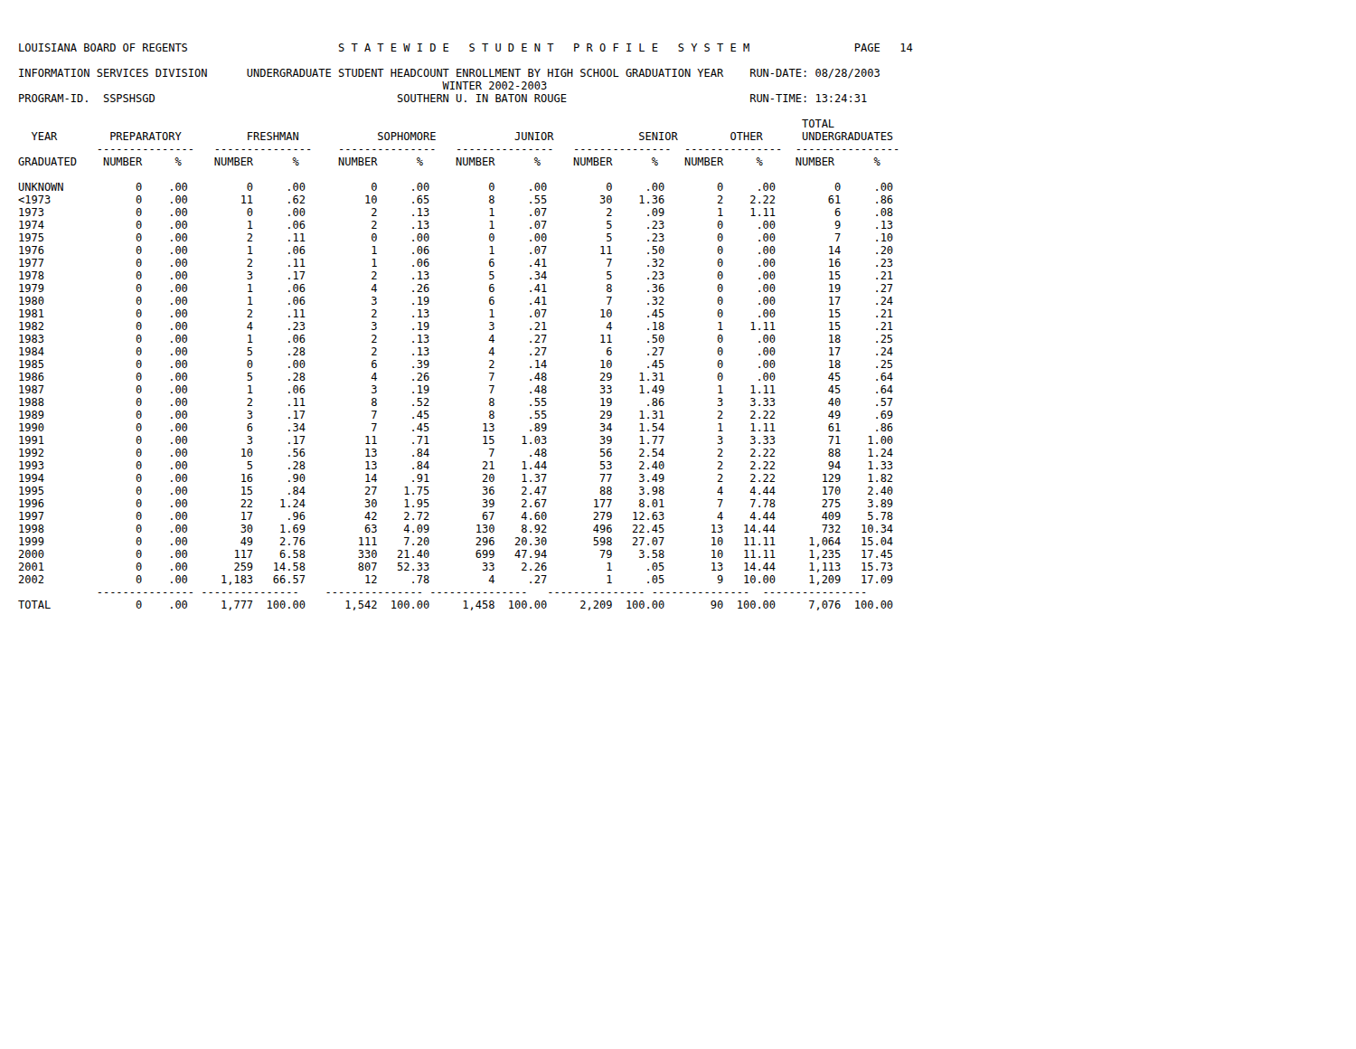LOUISIANA BOARD OF REGENTS                       S T A T E W I D E   S T U D E N T   P R O F I L E   S Y S T E M                PAGE   14

INFORMATION SERVICES DIVISION      UNDERGRADUATE STUDENT HEADCOUNT ENROLLMENT BY HIGH SCHOOL GRADUATION YEAR    RUN-DATE: 08/28/2003
                                                                 WINTER 2002-2003
PROGRAM-ID.  SSPSHSGD                                     SOUTHERN U. IN BATON ROUGE                            RUN-TIME: 13:24:31

                                                                                                                        TOTAL
  YEAR        PREPARATORY          FRESHMAN            SOPHOMORE            JUNIOR             SENIOR        OTHER      UNDERGRADUATES
            ---------------   ---------------    ---------------   ---------------   ---------------  ---------------  ----------------
GRADUATED    NUMBER     %     NUMBER      %      NUMBER      %     NUMBER      %     NUMBER      %    NUMBER     %     NUMBER      %

UNKNOWN           0    .00         0     .00          0     .00         0     .00         0     .00        0     .00         0     .00
<1973             0    .00        11     .62         10     .65         8     .55        30    1.36        2    2.22        61     .86
1973              0    .00         0     .00          2     .13         1     .07         2     .09        1    1.11         6     .08
1974              0    .00         1     .06          2     .13         1     .07         5     .23        0     .00         9     .13
1975              0    .00         2     .11          0     .00         0     .00         5     .23        0     .00         7     .10
1976              0    .00         1     .06          1     .06         1     .07        11     .50        0     .00        14     .20
1977              0    .00         2     .11          1     .06         6     .41         7     .32        0     .00        16     .23
1978              0    .00         3     .17          2     .13         5     .34         5     .23        0     .00        15     .21
1979              0    .00         1     .06          4     .26         6     .41         8     .36        0     .00        19     .27
1980              0    .00         1     .06          3     .19         6     .41         7     .32        0     .00        17     .24
1981              0    .00         2     .11          2     .13         1     .07        10     .45        0     .00        15     .21
1982              0    .00         4     .23          3     .19         3     .21         4     .18        1    1.11        15     .21
1983              0    .00         1     .06          2     .13         4     .27        11     .50        0     .00        18     .25
1984              0    .00         5     .28          2     .13         4     .27         6     .27        0     .00        17     .24
1985              0    .00         0     .00          6     .39         2     .14        10     .45        0     .00        18     .25
1986              0    .00         5     .28          4     .26         7     .48        29    1.31        0     .00        45     .64
1987              0    .00         1     .06          3     .19         7     .48        33    1.49        1    1.11        45     .64
1988              0    .00         2     .11          8     .52         8     .55        19     .86        3    3.33        40     .57
1989              0    .00         3     .17          7     .45         8     .55        29    1.31        2    2.22        49     .69
1990              0    .00         6     .34          7     .45        13     .89        34    1.54        1    1.11        61     .86
1991              0    .00         3     .17         11     .71        15    1.03        39    1.77        3    3.33        71    1.00
1992              0    .00        10     .56         13     .84         7     .48        56    2.54        2    2.22        88    1.24
1993              0    .00         5     .28         13     .84        21    1.44        53    2.40        2    2.22        94    1.33
1994              0    .00        16     .90         14     .91        20    1.37        77    3.49        2    2.22       129    1.82
1995              0    .00        15     .84         27    1.75        36    2.47        88    3.98        4    4.44       170    2.40
1996              0    .00        22    1.24         30    1.95        39    2.67       177    8.01        7    7.78       275    3.89
1997              0    .00        17     .96         42    2.72        67    4.60       279   12.63        4    4.44       409    5.78
1998              0    .00        30    1.69         63    4.09       130    8.92       496   22.45       13   14.44       732   10.34
1999              0    .00        49    2.76        111    7.20       296   20.30       598   27.07       10   11.11     1,064   15.04
2000              0    .00       117    6.58        330   21.40       699   47.94        79    3.58       10   11.11     1,235   17.45
2001              0    .00       259   14.58        807   52.33        33    2.26         1     .05       13   14.44     1,113   15.73
2002              0    .00     1,183   66.57         12     .78         4     .27         1     .05        9   10.00     1,209   17.09
            --------------- ---------------    --------------- ---------------   --------------- ---------------  ----------------
TOTAL             0    .00     1,777  100.00      1,542  100.00     1,458  100.00     2,209  100.00       90  100.00     7,076  100.00